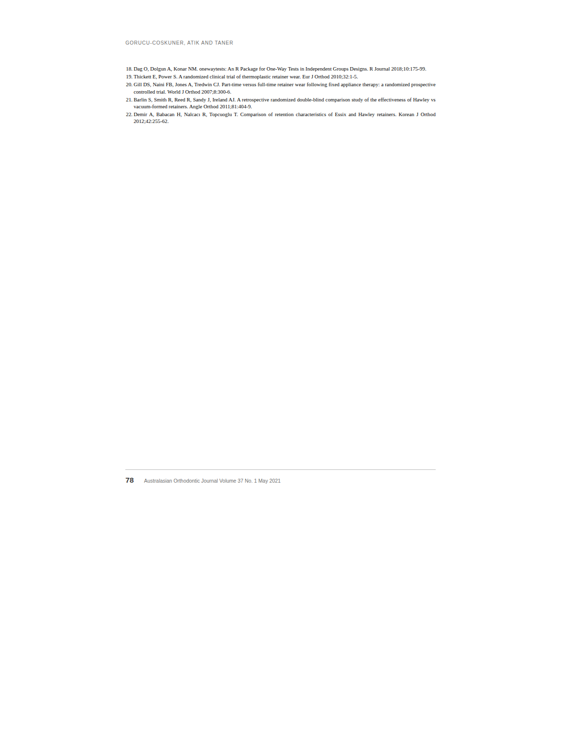Gorucu-Coskuner, Atik and Taner
18. Dag O, Dolgun A, Konar NM. onewaytests: An R Package for One-Way Tests in Independent Groups Designs. R Journal 2018;10:175-99.
19. Thickett E, Power S. A randomized clinical trial of thermoplastic retainer wear. Eur J Orthod 2010;32:1-5.
20. Gill DS, Naini FB, Jones A, Tredwin CJ. Part-time versus full-time retainer wear following fixed appliance therapy: a randomized prospective controlled trial. World J Orthod 2007;8:300-6.
21. Barlin S, Smith R, Reed R, Sandy J, Ireland AJ. A retrospective randomized double-blind comparison study of the effectiveness of Hawley vs vacuum-formed retainers. Angle Orthod 2011;81:404-9.
22. Demir A, Babacan H, Nalcacı R, Topcuoglu T. Comparison of retention characteristics of Essix and Hawley retainers. Korean J Orthod 2012;42:255-62.
78 Australasian Orthodontic Journal Volume 37 No. 1 May 2021